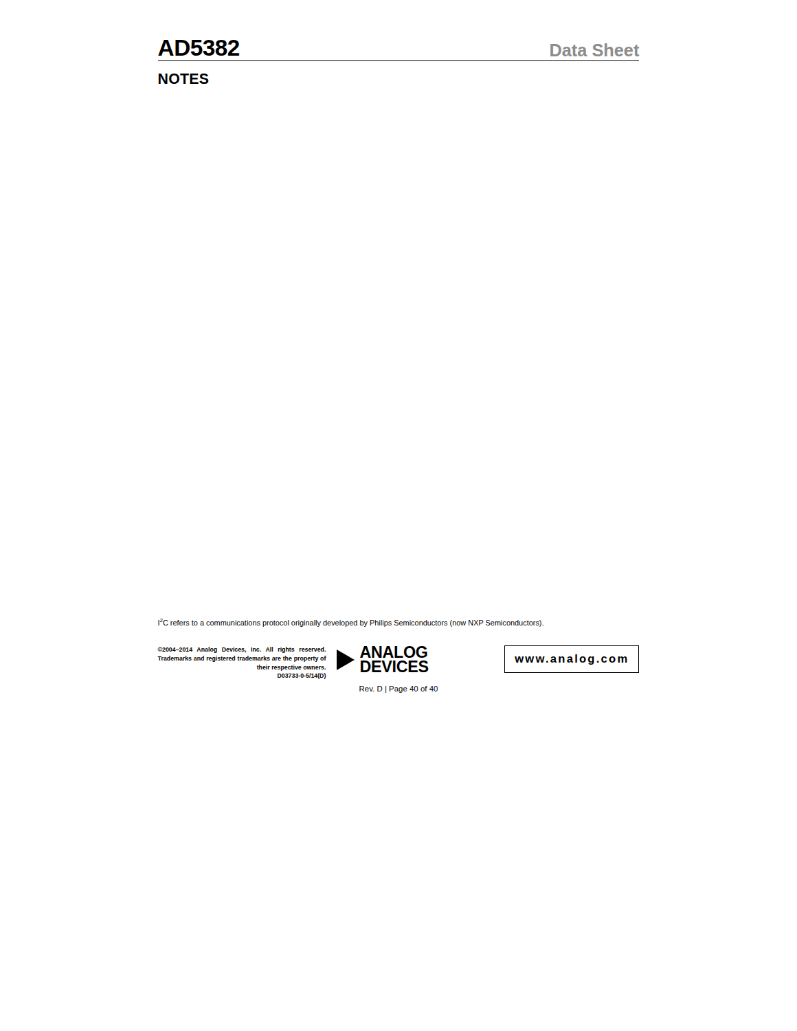AD5382
Data Sheet
NOTES
I2C refers to a communications protocol originally developed by Philips Semiconductors (now NXP Semiconductors).
©2004–2014 Analog Devices, Inc. All rights reserved. Trademarks and registered trademarks are the property of their respective owners. D03733-0-5/14(D)
ANALOG
DEVICES
www.analog.com
Rev. D | Page 40 of 40